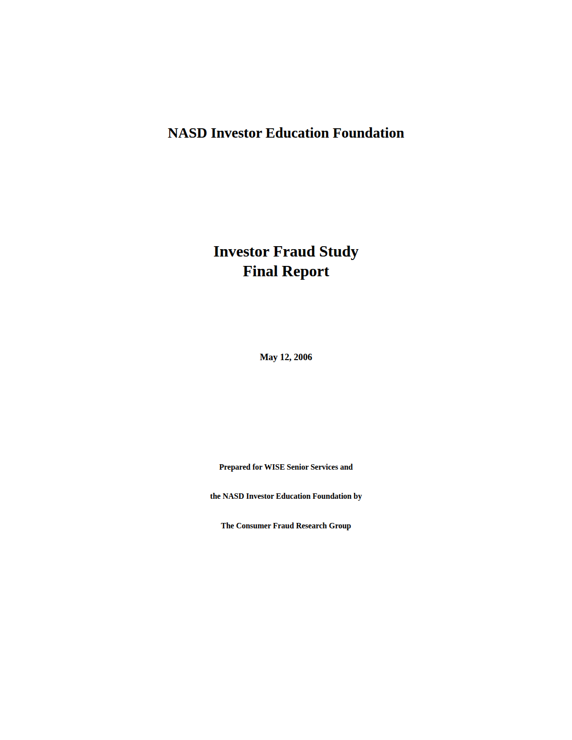NASD Investor Education Foundation
Investor Fraud Study
Final Report
May 12, 2006
Prepared for WISE Senior Services and
the NASD Investor Education Foundation by
The Consumer Fraud Research Group